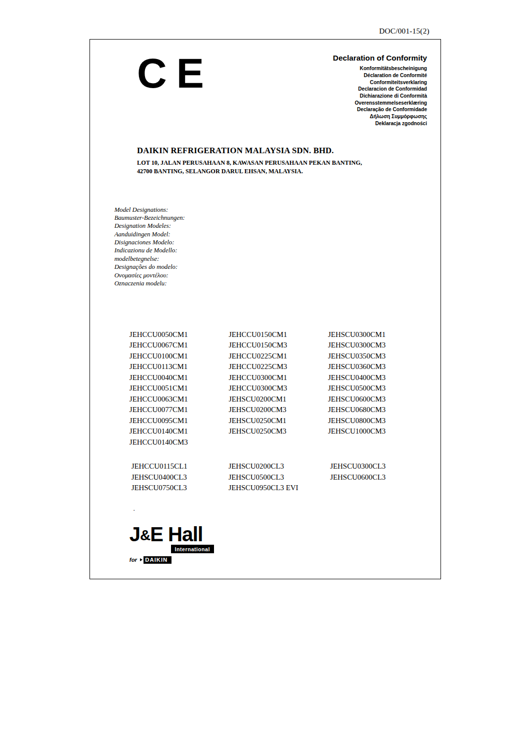DOC/001-15(2)
C E
Declaration of Conformity Konformitätsbescheinigung
Déclaration de Conformité
Conformiteitsverklaring
Declaracion de Conformidad
Dichiarazione di Conformità
Overensstemmelseserklæring
Declaração de Conformidade
Δήλωση Συμμόρφωσης
Deklaracja zgodności
DAIKIN REFRIGERATION MALAYSIA SDN. BHD.
LOT 10, JALAN PERUSAHAAN 8, KAWASAN PERUSAHAAN PEKAN BANTING,
42700 BANTING, SELANGOR DARUL EHSAN, MALAYSIA.
Model Designations:
Baumuster-Bezeichnungen:
Designation Modeles:
Aanduidingen Model:
Disignaciones Modelo:
Indicazionu de Modello:
modelbetegnelse:
Designações do modelo:
Ονομασίες μοντέλου:
Oznaczenia modelu:
| JEHCCU0050CM1 | JEHCCU0150CM1 | JEHSCU0300CM1 |
| JEHCCU0067CM1 | JEHCCU0150CM3 | JEHSCU0300CM3 |
| JEHCCU0100CM1 | JEHCCU0225CM1 | JEHSCU0350CM3 |
| JEHCCU0113CM1 | JEHCCU0225CM3 | JEHSCU0360CM3 |
| JEHCCU0040CM1 | JEHCCU0300CM1 | JEHSCU0400CM3 |
| JEHCCU0051CM1 | JEHCCU0300CM3 | JEHSCU0500CM3 |
| JEHCCU0063CM1 | JEHSCU0200CM1 | JEHSCU0600CM3 |
| JEHCCU0077CM1 | JEHSCU0200CM3 | JEHSCU0680CM3 |
| JEHCCU0095CM1 | JEHSCU0250CM1 | JEHSCU0800CM3 |
| JEHCCU0140CM1 | JEHSCU0250CM3 | JEHSCU1000CM3 |
| JEHCCU0140CM3 | | |
| JEHCCU0115CL1 | JEHSCU0200CL3 | JEHSCU0300CL3 |
| JEHSCU0400CL3 | JEHSCU0500CL3 | JEHSCU0600CL3 |
| JEHSCU0750CL3 | JEHSCU0950CL3 EVI | |
.
J&E Hall
International
for DAIKIN